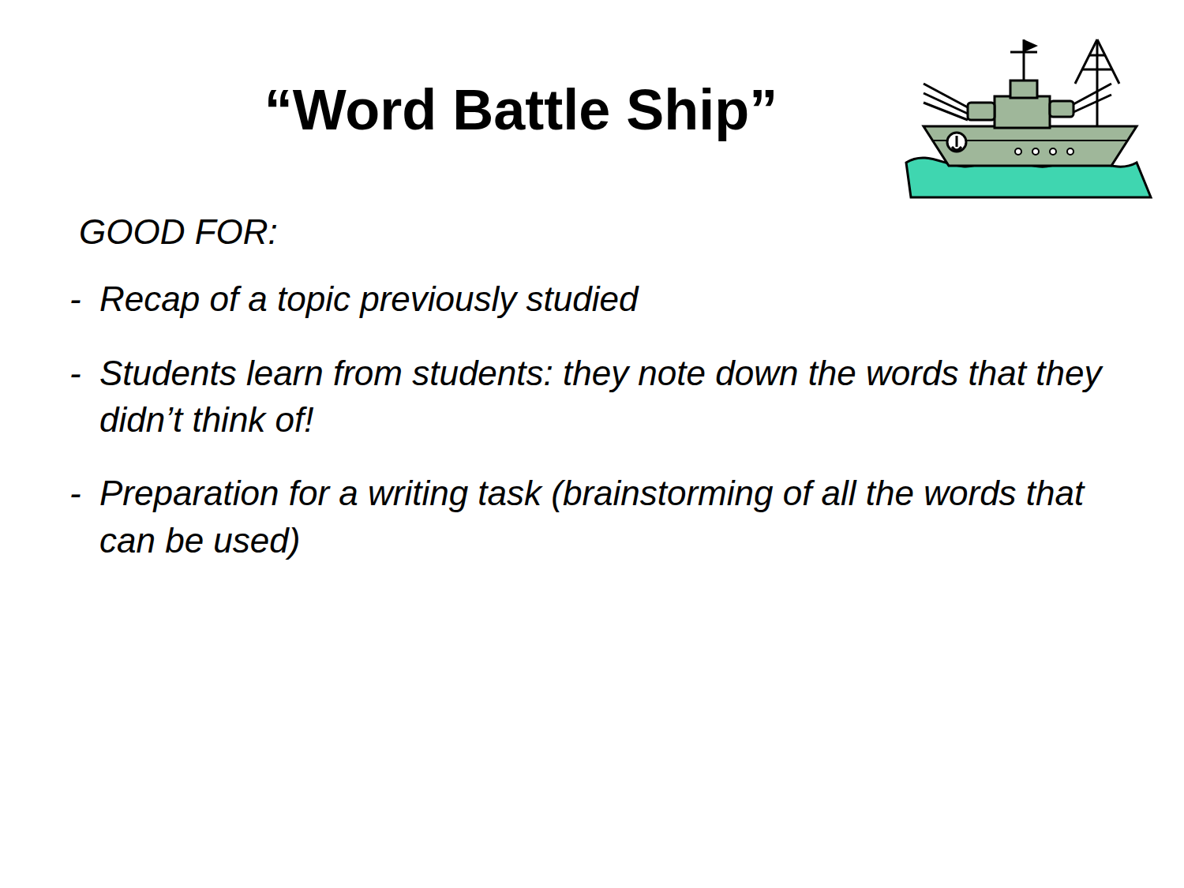“Word Battle Ship”
GOOD FOR:
Recap of a topic previously studied
Students learn from students: they note down the words that they didn’t think of!
Preparation for a writing task (brainstorming of all the words that can be used)